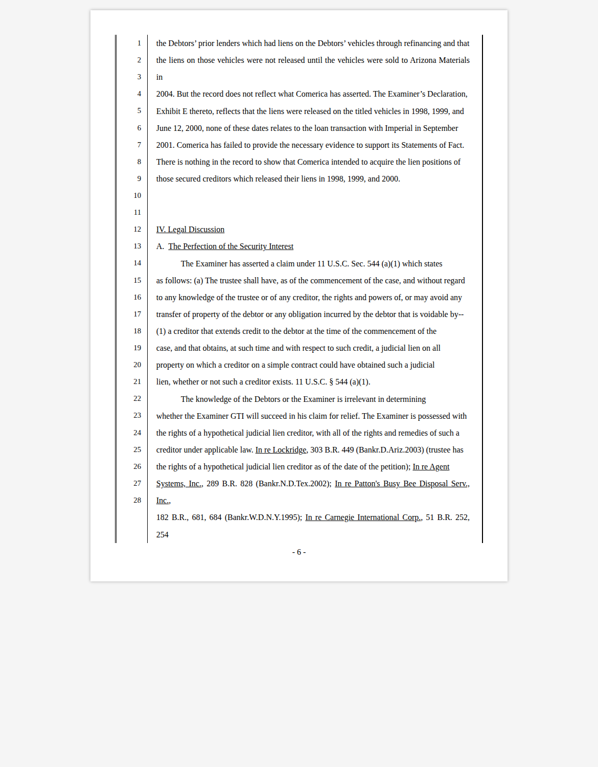1
2
3
4
5
6
7
8
9
10
11
12
13
14
15
16
17
18
19
20
21
22
23
24
25
26
27
28
the Debtors’ prior lenders which had liens on the Debtors’ vehicles through refinancing and that
the liens on those vehicles were not released until the vehicles were sold to Arizona Materials in
2004. But the record does not reflect what Comerica has asserted. The Examiner’s Declaration,
Exhibit E thereto, reflects that the liens were released on the titled vehicles in 1998, 1999, and
June 12, 2000, none of these dates relates to the loan transaction with Imperial in September
2001. Comerica has failed to provide the necessary evidence to support its Statements of Fact.
There is nothing in the record to show that Comerica intended to acquire the lien positions of
those secured creditors which released their liens in 1998, 1999, and 2000.
IV. Legal Discussion
A. The Perfection of the Security Interest
The Examiner has asserted a claim under 11 U.S.C. Sec. 544 (a)(1) which states
as follows: (a) The trustee shall have, as of the commencement of the case, and without regard
to any knowledge of the trustee or of any creditor, the rights and powers of, or may avoid any
transfer of property of the debtor or any obligation incurred by the debtor that is voidable by--
(1) a creditor that extends credit to the debtor at the time of the commencement of the
case, and that obtains, at such time and with respect to such credit, a judicial lien on all
property on which a creditor on a simple contract could have obtained such a judicial
lien, whether or not such a creditor exists. 11 U.S.C. § 544 (a)(1).
The knowledge of the Debtors or the Examiner is irrelevant in determining
whether the Examiner GTI will succeed in his claim for relief. The Examiner is possessed with
the rights of a hypothetical judicial lien creditor, with all of the rights and remedies of such a
creditor under applicable law. In re Lockridge, 303 B.R. 449 (Bankr.D.Ariz.2003) (trustee has
the rights of a hypothetical judicial lien creditor as of the date of the petition); In re Agent
Systems, Inc., 289 B.R. 828 (Bankr.N.D.Tex.2002); In re Patton's Busy Bee Disposal Serv., Inc.,
182 B.R., 681, 684 (Bankr.W.D.N.Y.1995); In re Carnegie International Corp., 51 B.R. 252, 254
- 6 -